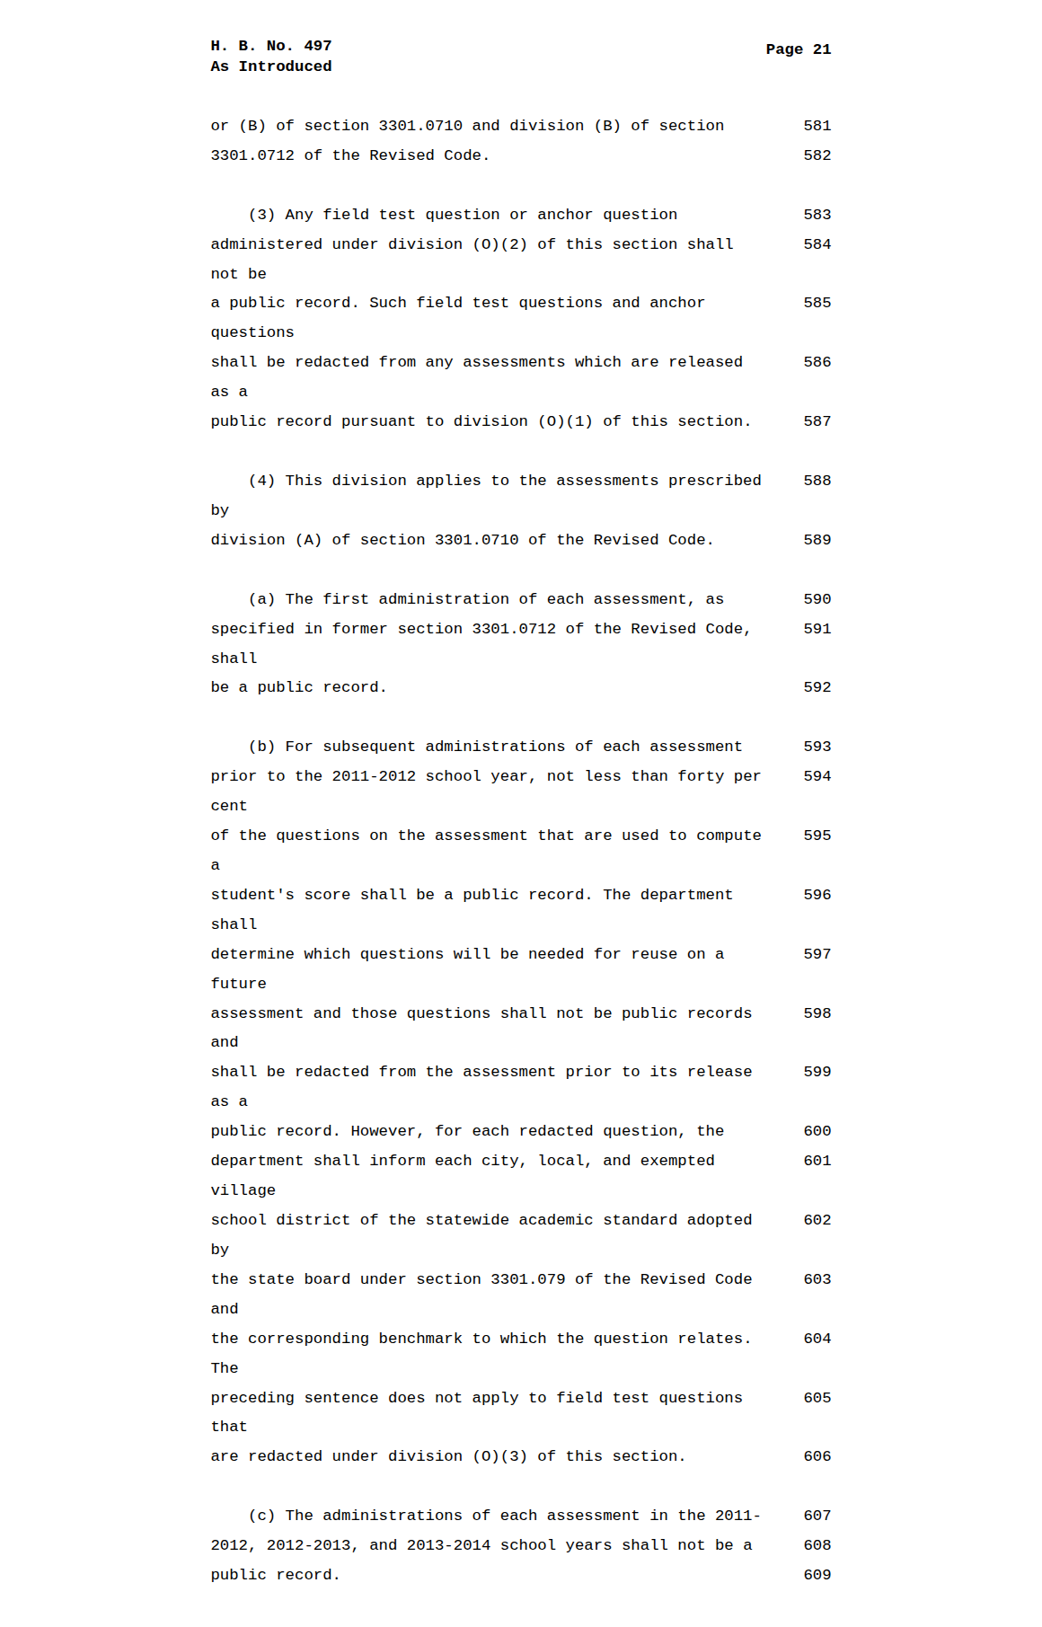H. B. No. 497
As Introduced
Page 21
or (B) of section 3301.0710 and division (B) of section 581
3301.0712 of the Revised Code. 582
(3) Any field test question or anchor question 583
administered under division (O)(2) of this section shall not be 584
a public record. Such field test questions and anchor questions 585
shall be redacted from any assessments which are released as a 586
public record pursuant to division (O)(1) of this section. 587
(4) This division applies to the assessments prescribed by 588
division (A) of section 3301.0710 of the Revised Code. 589
(a) The first administration of each assessment, as 590
specified in former section 3301.0712 of the Revised Code, shall 591
be a public record. 592
(b) For subsequent administrations of each assessment 593
prior to the 2011-2012 school year, not less than forty per cent 594
of the questions on the assessment that are used to compute a 595
student's score shall be a public record. The department shall 596
determine which questions will be needed for reuse on a future 597
assessment and those questions shall not be public records and 598
shall be redacted from the assessment prior to its release as a 599
public record. However, for each redacted question, the 600
department shall inform each city, local, and exempted village 601
school district of the statewide academic standard adopted by 602
the state board under section 3301.079 of the Revised Code and 603
the corresponding benchmark to which the question relates. The 604
preceding sentence does not apply to field test questions that 605
are redacted under division (O)(3) of this section. 606
(c) The administrations of each assessment in the 2011-607
2012, 2012-2013, and 2013-2014 school years shall not be a 608
public record. 609